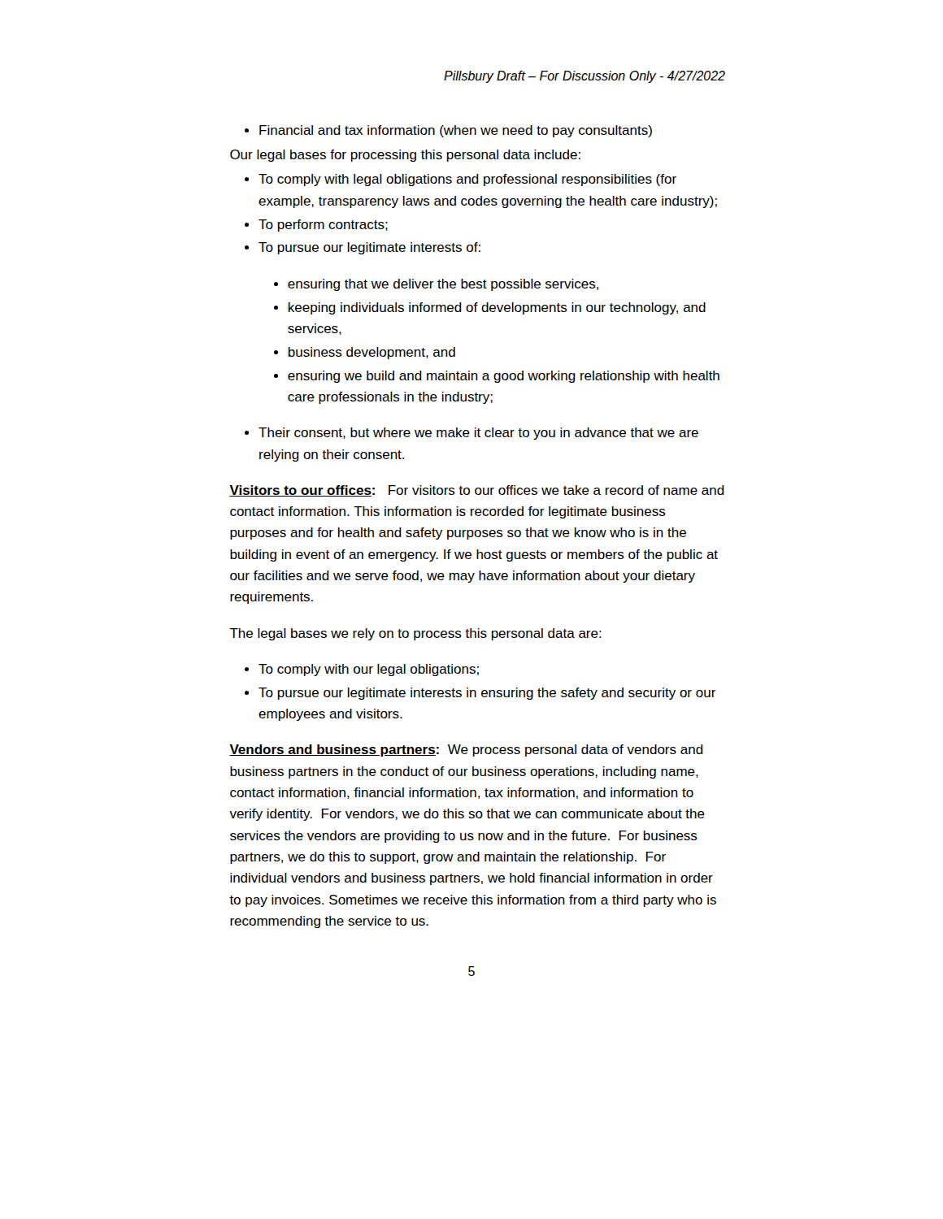Pillsbury Draft – For Discussion Only - 4/27/2022
Financial and tax information (when we need to pay consultants)
Our legal bases for processing this personal data include:
To comply with legal obligations and professional responsibilities (for example, transparency laws and codes governing the health care industry);
To perform contracts;
To pursue our legitimate interests of:
ensuring that we deliver the best possible services,
keeping individuals informed of developments in our technology, and services,
business development, and
ensuring we build and maintain a good working relationship with health care professionals in the industry;
Their consent, but where we make it clear to you in advance that we are relying on their consent.
Visitors to our offices: For visitors to our offices we take a record of name and contact information. This information is recorded for legitimate business purposes and for health and safety purposes so that we know who is in the building in event of an emergency. If we host guests or members of the public at our facilities and we serve food, we may have information about your dietary requirements.
The legal bases we rely on to process this personal data are:
To comply with our legal obligations;
To pursue our legitimate interests in ensuring the safety and security or our employees and visitors.
Vendors and business partners: We process personal data of vendors and business partners in the conduct of our business operations, including name, contact information, financial information, tax information, and information to verify identity. For vendors, we do this so that we can communicate about the services the vendors are providing to us now and in the future. For business partners, we do this to support, grow and maintain the relationship. For individual vendors and business partners, we hold financial information in order to pay invoices. Sometimes we receive this information from a third party who is recommending the service to us.
5